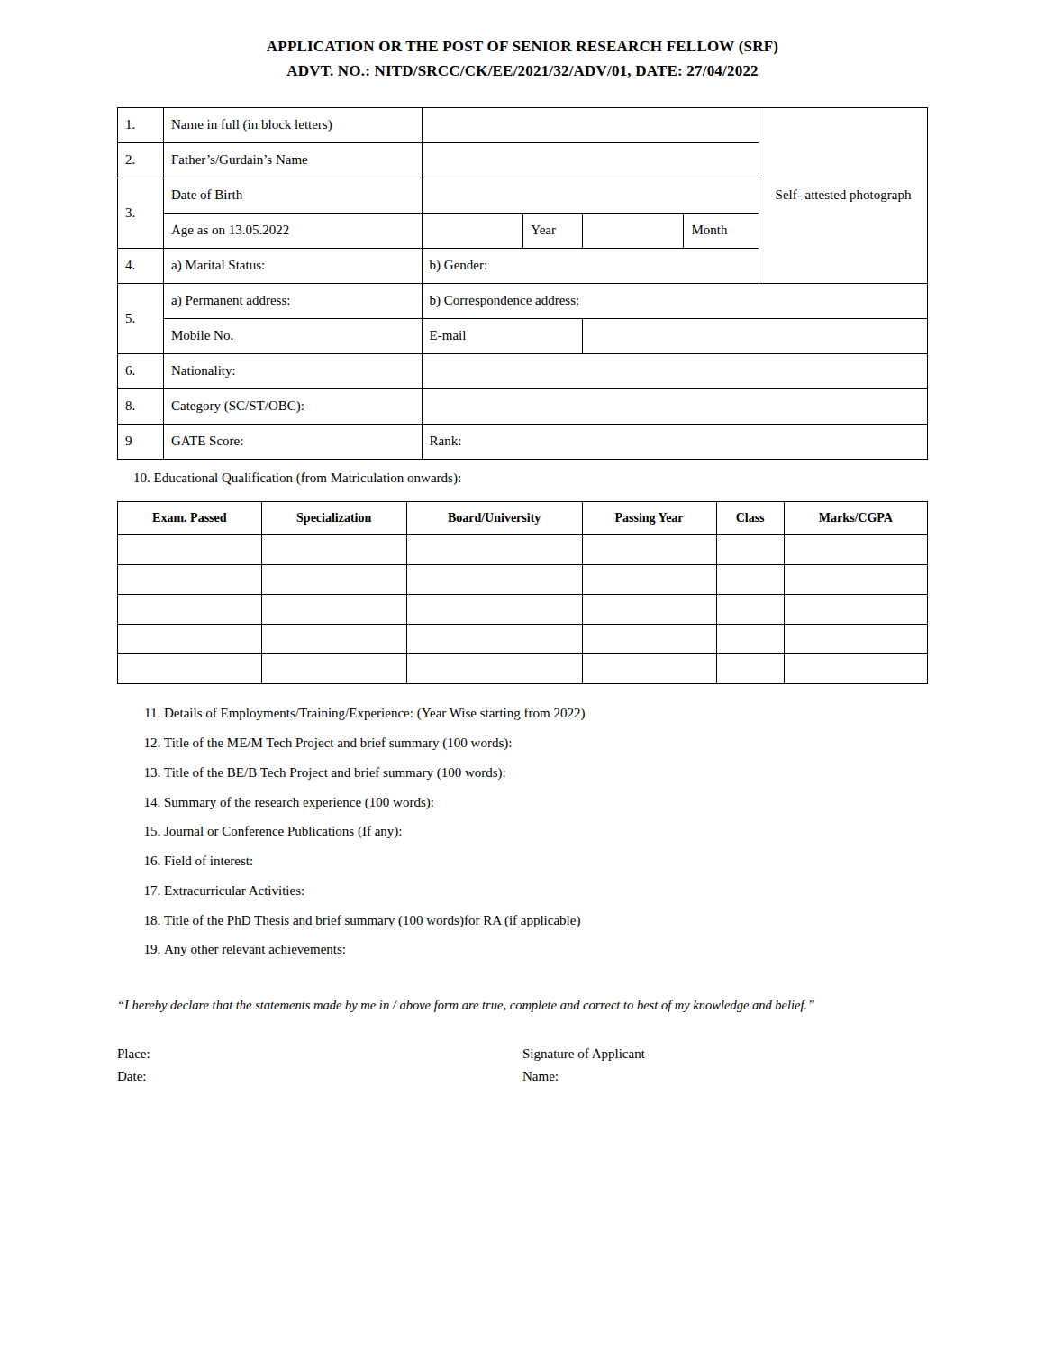APPLICATION OR THE POST OF SENIOR RESEARCH FELLOW (SRF)
ADVT. NO.: NITD/SRCC/CK/EE/2021/32/ADV/01, DATE: 27/04/2022
| 1. | Name in full (in block letters) | | Self- attested photograph |
| 2. | Father’s/Gurdain’s Name | |
| 3. | Date of Birth | |
| Age as on 13.05.2022 | | Year | | Month |
| 4. | a) Marital Status: | b) Gender: |
| 5. | a) Permanent address: | b) Correspondence address: |
| Mobile No. | E-mail | |
| 6. | Nationality: | |
| 8. | Category (SC/ST/OBC): | |
| 9 | GATE Score: | Rank: |
10. Educational Qualification (from Matriculation onwards):
| Exam. Passed | Specialization | Board/University | Passing Year | Class | Marks/CGPA |
| --- | --- | --- | --- | --- | --- |
Details of Employments/Training/Experience: (Year Wise starting from 2022)
Title of the ME/M Tech Project and brief summary (100 words):
Title of the BE/B Tech Project and brief summary (100 words):
Summary of the research experience (100 words):
Journal or Conference Publications (If any):
Field of interest:
Extracurricular Activities:
Title of the PhD Thesis and brief summary (100 words)for RA (if applicable)
Any other relevant achievements:
“I hereby declare that the statements made by me in / above form are true, complete and correct to best of my knowledge and belief.”
| Place: Date: | Signature of Applicant Name: |